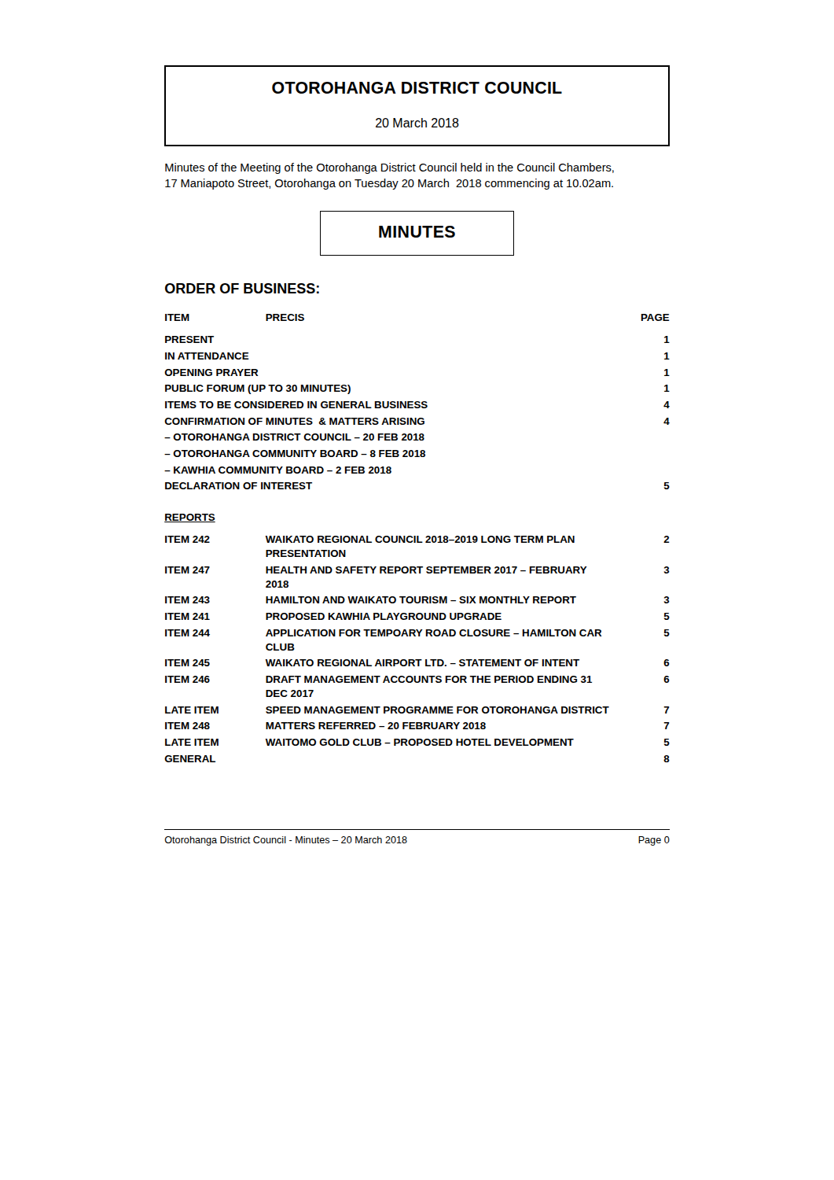OTOROHANGA DISTRICT COUNCIL
20 March 2018
Minutes of the Meeting of the Otorohanga District Council held in the Council Chambers,
17 Maniapoto Street, Otorohanga on Tuesday 20 March 2018 commencing at 10.02am.
MINUTES
ORDER OF BUSINESS:
| ITEM | PRECIS | PAGE |
| PRESENT | | 1 |
| IN ATTENDANCE | | 1 |
| OPENING PRAYER | | 1 |
| PUBLIC FORUM (UP TO 30 MINUTES) | 1 |
| ITEMS TO BE CONSIDERED IN GENERAL BUSINESS | 4 |
| CONFIRMATION OF MINUTES & MATTERS ARISING | 4 |
| – OTOROHANGA DISTRICT COUNCIL – 20 FEB 2018 | |
| – OTOROHANGA COMMUNITY BOARD – 8 FEB 2018 | |
| – KAWHIA COMMUNITY BOARD – 2 FEB 2018 | |
| DECLARATION OF INTEREST | 5 |
REPORTS
| ITEM 242 | WAIKATO REGIONAL COUNCIL 2018–2019 LONG TERM PLAN PRESENTATION | 2 |
| ITEM 247 | HEALTH AND SAFETY REPORT SEPTEMBER 2017 – FEBRUARY 2018 | 3 |
| ITEM 243 | HAMILTON AND WAIKATO TOURISM – SIX MONTHLY REPORT | 3 |
| ITEM 241 | PROPOSED KAWHIA PLAYGROUND UPGRADE | 5 |
| ITEM 244 | APPLICATION FOR TEMPOARY ROAD CLOSURE – HAMILTON CAR CLUB | 5 |
| ITEM 245 | WAIKATO REGIONAL AIRPORT LTD. – STATEMENT OF INTENT | 6 |
| ITEM 246 | DRAFT MANAGEMENT ACCOUNTS FOR THE PERIOD ENDING 31 DEC 2017 | 6 |
| LATE ITEM | SPEED MANAGEMENT PROGRAMME FOR OTOROHANGA DISTRICT | 7 |
| ITEM 248 | MATTERS REFERRED – 20 FEBRUARY 2018 | 7 |
| LATE ITEM | WAITOMO GOLD CLUB – PROPOSED HOTEL DEVELOPMENT | 5 |
| GENERAL | | 8 |
Otorohanga District Council - Minutes – 20 March 2018 Page 0